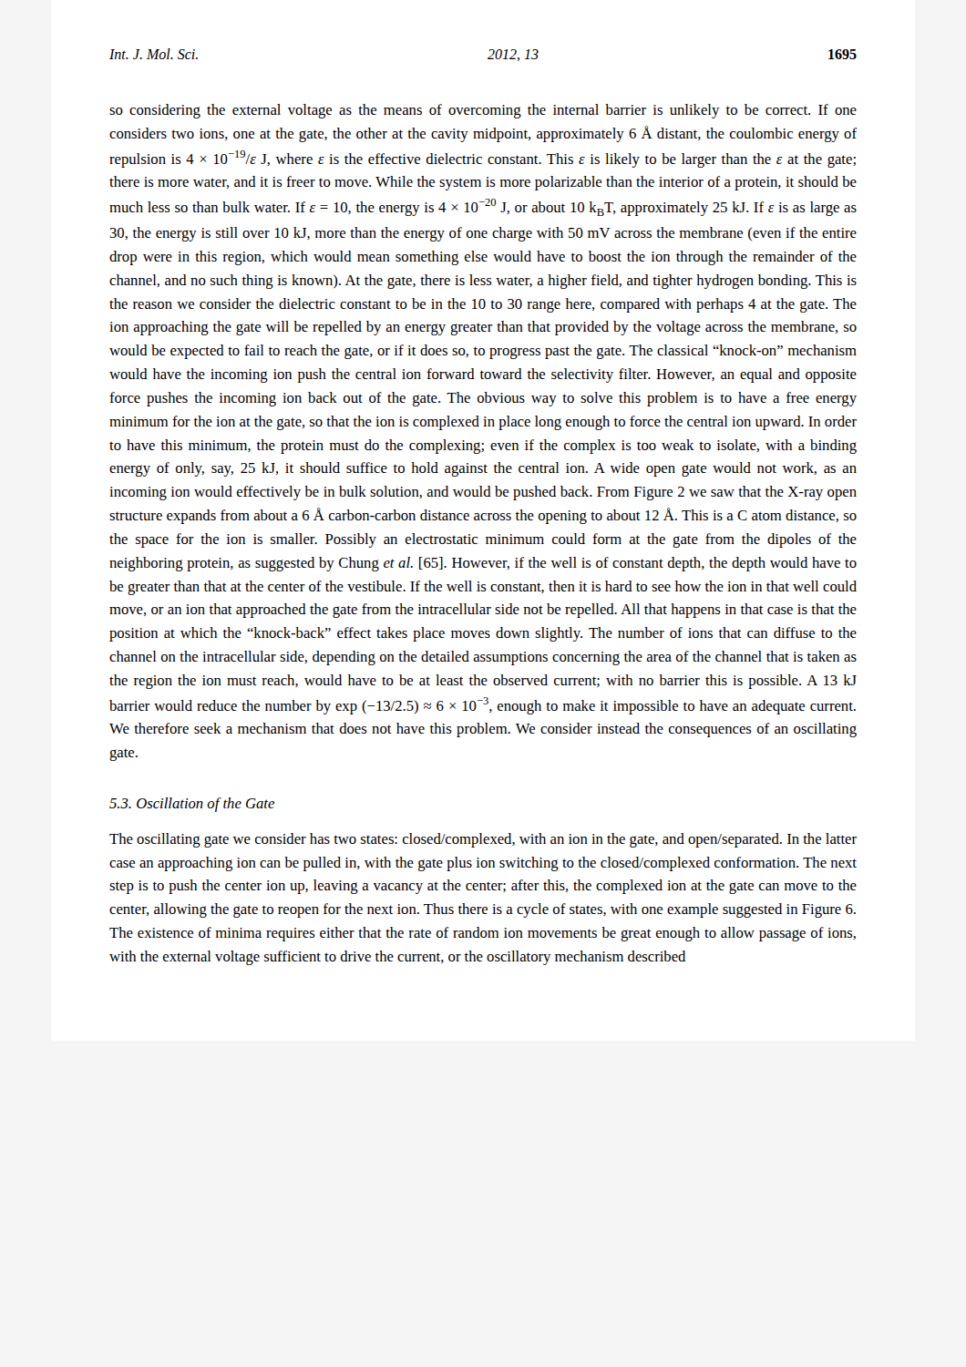Int. J. Mol. Sci. 2012, 13 1695
so considering the external voltage as the means of overcoming the internal barrier is unlikely to be correct. If one considers two ions, one at the gate, the other at the cavity midpoint, approximately 6 Å distant, the coulombic energy of repulsion is 4 × 10−19/ε J, where ε is the effective dielectric constant. This ε is likely to be larger than the ε at the gate; there is more water, and it is freer to move. While the system is more polarizable than the interior of a protein, it should be much less so than bulk water. If ε = 10, the energy is 4 × 10−20 J, or about 10 kBT, approximately 25 kJ. If ε is as large as 30, the energy is still over 10 kJ, more than the energy of one charge with 50 mV across the membrane (even if the entire drop were in this region, which would mean something else would have to boost the ion through the remainder of the channel, and no such thing is known). At the gate, there is less water, a higher field, and tighter hydrogen bonding. This is the reason we consider the dielectric constant to be in the 10 to 30 range here, compared with perhaps 4 at the gate. The ion approaching the gate will be repelled by an energy greater than that provided by the voltage across the membrane, so would be expected to fail to reach the gate, or if it does so, to progress past the gate. The classical “knock-on” mechanism would have the incoming ion push the central ion forward toward the selectivity filter. However, an equal and opposite force pushes the incoming ion back out of the gate. The obvious way to solve this problem is to have a free energy minimum for the ion at the gate, so that the ion is complexed in place long enough to force the central ion upward. In order to have this minimum, the protein must do the complexing; even if the complex is too weak to isolate, with a binding energy of only, say, 25 kJ, it should suffice to hold against the central ion. A wide open gate would not work, as an incoming ion would effectively be in bulk solution, and would be pushed back. From Figure 2 we saw that the X-ray open structure expands from about a 6 Å carbon-carbon distance across the opening to about 12 Å. This is a C atom distance, so the space for the ion is smaller. Possibly an electrostatic minimum could form at the gate from the dipoles of the neighboring protein, as suggested by Chung et al. [65]. However, if the well is of constant depth, the depth would have to be greater than that at the center of the vestibule. If the well is constant, then it is hard to see how the ion in that well could move, or an ion that approached the gate from the intracellular side not be repelled. All that happens in that case is that the position at which the “knock-back” effect takes place moves down slightly. The number of ions that can diffuse to the channel on the intracellular side, depending on the detailed assumptions concerning the area of the channel that is taken as the region the ion must reach, would have to be at least the observed current; with no barrier this is possible. A 13 kJ barrier would reduce the number by exp (−13/2.5) ≈ 6 × 10−3, enough to make it impossible to have an adequate current. We therefore seek a mechanism that does not have this problem. We consider instead the consequences of an oscillating gate.
5.3. Oscillation of the Gate
The oscillating gate we consider has two states: closed/complexed, with an ion in the gate, and open/separated. In the latter case an approaching ion can be pulled in, with the gate plus ion switching to the closed/complexed conformation. The next step is to push the center ion up, leaving a vacancy at the center; after this, the complexed ion at the gate can move to the center, allowing the gate to reopen for the next ion. Thus there is a cycle of states, with one example suggested in Figure 6. The existence of minima requires either that the rate of random ion movements be great enough to allow passage of ions, with the external voltage sufficient to drive the current, or the oscillatory mechanism described